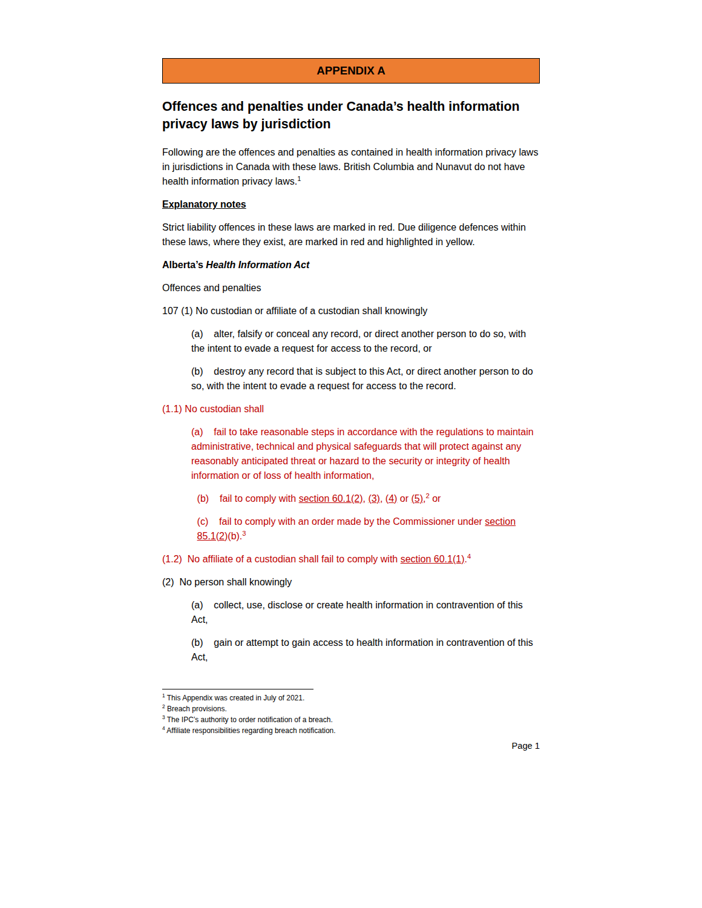APPENDIX A
Offences and penalties under Canada’s health information privacy laws by jurisdiction
Following are the offences and penalties as contained in health information privacy laws in jurisdictions in Canada with these laws. British Columbia and Nunavut do not have health information privacy laws.1
Explanatory notes
Strict liability offences in these laws are marked in red. Due diligence defences within these laws, where they exist, are marked in red and highlighted in yellow.
Alberta’s Health Information Act
Offences and penalties
107 (1) No custodian or affiliate of a custodian shall knowingly
(a) alter, falsify or conceal any record, or direct another person to do so, with the intent to evade a request for access to the record, or
(b) destroy any record that is subject to this Act, or direct another person to do so, with the intent to evade a request for access to the record.
(1.1) No custodian shall
(a) fail to take reasonable steps in accordance with the regulations to maintain administrative, technical and physical safeguards that will protect against any reasonably anticipated threat or hazard to the security or integrity of health information or of loss of health information,
(b) fail to comply with section 60.1(2), (3), (4) or (5),2 or
(c) fail to comply with an order made by the Commissioner under section 85.1(2)(b).3
(1.2) No affiliate of a custodian shall fail to comply with section 60.1(1).4
(2) No person shall knowingly
(a) collect, use, disclose or create health information in contravention of this Act,
(b) gain or attempt to gain access to health information in contravention of this Act,
1 This Appendix was created in July of 2021.
2 Breach provisions.
3 The IPC’s authority to order notification of a breach.
4 Affiliate responsibilities regarding breach notification.
Page 1